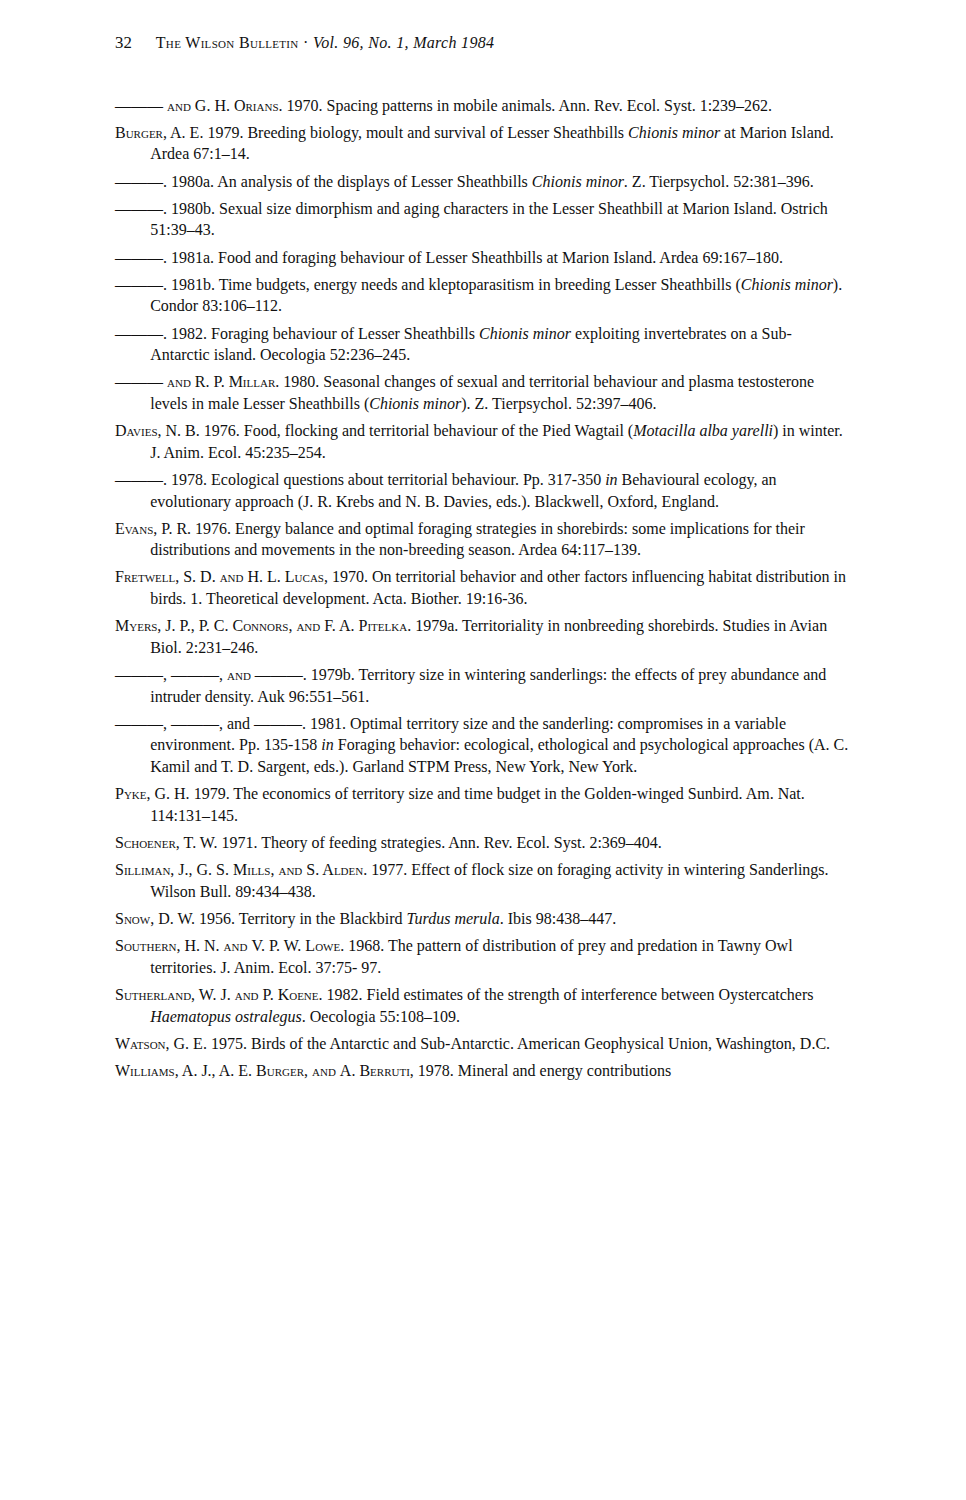32 The Wilson Bulletin · Vol. 96, No. 1, March 1984
——— and G. H. Orians. 1970. Spacing patterns in mobile animals. Ann. Rev. Ecol. Syst. 1:239–262.
Burger, A. E. 1979. Breeding biology, moult and survival of Lesser Sheathbills Chionis minor at Marion Island. Ardea 67:1–14.
———. 1980a. An analysis of the displays of Lesser Sheathbills Chionis minor. Z. Tierpsychol. 52:381–396.
———. 1980b. Sexual size dimorphism and aging characters in the Lesser Sheathbill at Marion Island. Ostrich 51:39–43.
———. 1981a. Food and foraging behaviour of Lesser Sheathbills at Marion Island. Ardea 69:167–180.
———. 1981b. Time budgets, energy needs and kleptoparasitism in breeding Lesser Sheathbills (Chionis minor). Condor 83:106–112.
———. 1982. Foraging behaviour of Lesser Sheathbills Chionis minor exploiting invertebrates on a Sub-Antarctic island. Oecologia 52:236–245.
——— and R. P. Millar. 1980. Seasonal changes of sexual and territorial behaviour and plasma testosterone levels in male Lesser Sheathbills (Chionis minor). Z. Tierpsychol. 52:397–406.
Davies, N. B. 1976. Food, flocking and territorial behaviour of the Pied Wagtail (Motacilla alba yarelli) in winter. J. Anim. Ecol. 45:235–254.
———. 1978. Ecological questions about territorial behaviour. Pp. 317-350 in Behavioural ecology, an evolutionary approach (J. R. Krebs and N. B. Davies, eds.). Blackwell, Oxford, England.
Evans, P. R. 1976. Energy balance and optimal foraging strategies in shorebirds: some implications for their distributions and movements in the non-breeding season. Ardea 64:117–139.
Fretwell, S. D. and H. L. Lucas, 1970. On territorial behavior and other factors influencing habitat distribution in birds. 1. Theoretical development. Acta. Biother. 19:16-36.
Myers, J. P., P. C. Connors, and F. A. Pitelka. 1979a. Territoriality in nonbreeding shorebirds. Studies in Avian Biol. 2:231–246.
———, ———, and ———. 1979b. Territory size in wintering sanderlings: the effects of prey abundance and intruder density. Auk 96:551–561.
———, ———, and ———. 1981. Optimal territory size and the sanderling: compromises in a variable environment. Pp. 135-158 in Foraging behavior: ecological, ethological and psychological approaches (A. C. Kamil and T. D. Sargent, eds.). Garland STPM Press, New York, New York.
Pyke, G. H. 1979. The economics of territory size and time budget in the Golden-winged Sunbird. Am. Nat. 114:131–145.
Schoener, T. W. 1971. Theory of feeding strategies. Ann. Rev. Ecol. Syst. 2:369–404.
Silliman, J., G. S. Mills, and S. Alden. 1977. Effect of flock size on foraging activity in wintering Sanderlings. Wilson Bull. 89:434–438.
Snow, D. W. 1956. Territory in the Blackbird Turdus merula. Ibis 98:438–447.
Southern, H. N. and V. P. W. Lowe. 1968. The pattern of distribution of prey and predation in Tawny Owl territories. J. Anim. Ecol. 37:75- 97.
Sutherland, W. J. and P. Koene. 1982. Field estimates of the strength of interference between Oystercatchers Haematopus ostralegus. Oecologia 55:108–109.
Watson, G. E. 1975. Birds of the Antarctic and Sub-Antarctic. American Geophysical Union, Washington, D.C.
Williams, A. J., A. E. Burger, and A. Berruti, 1978. Mineral and energy contributions